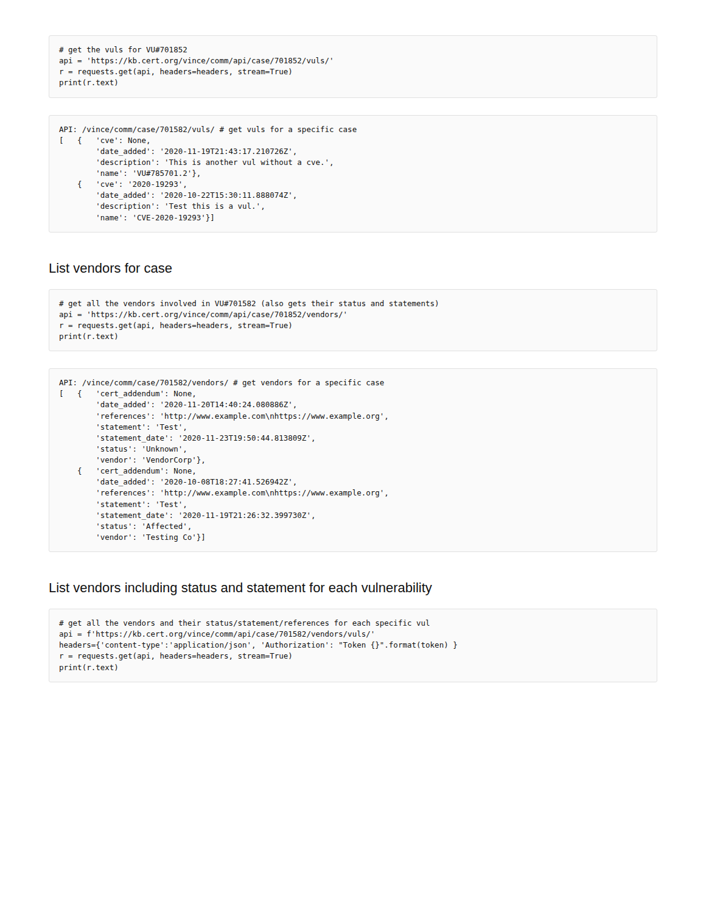# get the vuls for VU#701852
api = 'https://kb.cert.org/vince/comm/api/case/701852/vuls/'
r = requests.get(api, headers=headers, stream=True)
print(r.text)
API: /vince/comm/case/701582/vuls/ # get vuls for a specific case
[   {   'cve': None,
        'date_added': '2020-11-19T21:43:17.210726Z',
        'description': 'This is another vul without a cve.',
        'name': 'VU#785701.2'},
    {   'cve': '2020-19293',
        'date_added': '2020-10-22T15:30:11.888074Z',
        'description': 'Test this is a vul.',
        'name': 'CVE-2020-19293'}]
List vendors for case
# get all the vendors involved in VU#701582 (also gets their status and statements)
api = 'https://kb.cert.org/vince/comm/api/case/701852/vendors/'
r = requests.get(api, headers=headers, stream=True)
print(r.text)
API: /vince/comm/case/701582/vendors/ # get vendors for a specific case
[   {   'cert_addendum': None,
        'date_added': '2020-11-20T14:40:24.080886Z',
        'references': 'http://www.example.com\nhttps://www.example.org',
        'statement': 'Test',
        'statement_date': '2020-11-23T19:50:44.813809Z',
        'status': 'Unknown',
        'vendor': 'VendorCorp'},
    {   'cert_addendum': None,
        'date_added': '2020-10-08T18:27:41.526942Z',
        'references': 'http://www.example.com\nhttps://www.example.org',
        'statement': 'Test',
        'statement_date': '2020-11-19T21:26:32.399730Z',
        'status': 'Affected',
        'vendor': 'Testing Co'}]
List vendors including status and statement for each vulnerability
# get all the vendors and their status/statement/references for each specific vul
api = f'https://kb.cert.org/vince/comm/api/case/701582/vendors/vuls/'
headers={'content-type':'application/json', 'Authorization': "Token {}".format(token) }
r = requests.get(api, headers=headers, stream=True)
print(r.text)